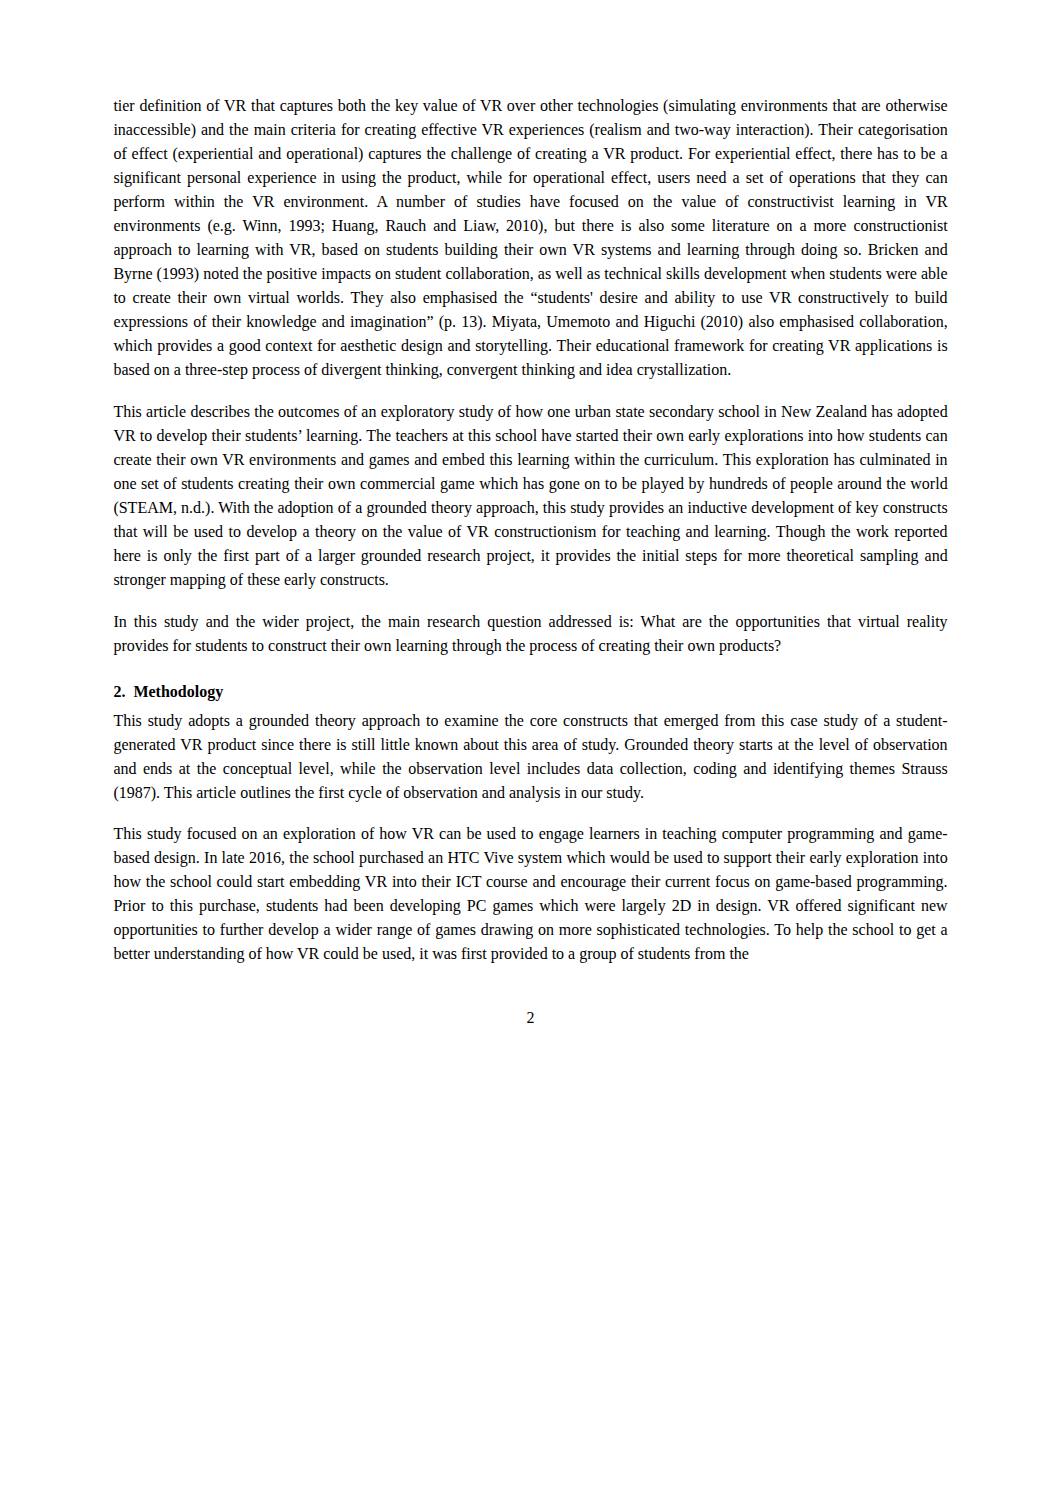tier definition of VR that captures both the key value of VR over other technologies (simulating environments that are otherwise inaccessible) and the main criteria for creating effective VR experiences (realism and two-way interaction). Their categorisation of effect (experiential and operational) captures the challenge of creating a VR product. For experiential effect, there has to be a significant personal experience in using the product, while for operational effect, users need a set of operations that they can perform within the VR environment. A number of studies have focused on the value of constructivist learning in VR environments (e.g. Winn, 1993; Huang, Rauch and Liaw, 2010), but there is also some literature on a more constructionist approach to learning with VR, based on students building their own VR systems and learning through doing so. Bricken and Byrne (1993) noted the positive impacts on student collaboration, as well as technical skills development when students were able to create their own virtual worlds. They also emphasised the “students' desire and ability to use VR constructively to build expressions of their knowledge and imagination” (p. 13). Miyata, Umemoto and Higuchi (2010) also emphasised collaboration, which provides a good context for aesthetic design and storytelling. Their educational framework for creating VR applications is based on a three-step process of divergent thinking, convergent thinking and idea crystallization.
This article describes the outcomes of an exploratory study of how one urban state secondary school in New Zealand has adopted VR to develop their students’ learning. The teachers at this school have started their own early explorations into how students can create their own VR environments and games and embed this learning within the curriculum. This exploration has culminated in one set of students creating their own commercial game which has gone on to be played by hundreds of people around the world (STEAM, n.d.). With the adoption of a grounded theory approach, this study provides an inductive development of key constructs that will be used to develop a theory on the value of VR constructionism for teaching and learning. Though the work reported here is only the first part of a larger grounded research project, it provides the initial steps for more theoretical sampling and stronger mapping of these early constructs.
In this study and the wider project, the main research question addressed is: What are the opportunities that virtual reality provides for students to construct their own learning through the process of creating their own products?
2. Methodology
This study adopts a grounded theory approach to examine the core constructs that emerged from this case study of a student-generated VR product since there is still little known about this area of study. Grounded theory starts at the level of observation and ends at the conceptual level, while the observation level includes data collection, coding and identifying themes Strauss (1987). This article outlines the first cycle of observation and analysis in our study.
This study focused on an exploration of how VR can be used to engage learners in teaching computer programming and game-based design. In late 2016, the school purchased an HTC Vive system which would be used to support their early exploration into how the school could start embedding VR into their ICT course and encourage their current focus on game-based programming. Prior to this purchase, students had been developing PC games which were largely 2D in design. VR offered significant new opportunities to further develop a wider range of games drawing on more sophisticated technologies. To help the school to get a better understanding of how VR could be used, it was first provided to a group of students from the
2